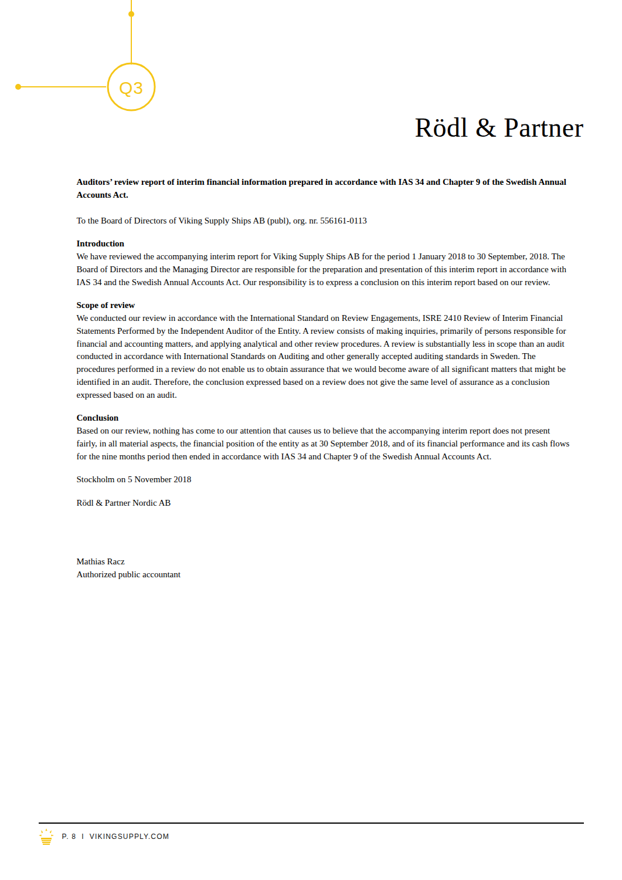Q3
Rödl & Partner
Auditors’ review report of interim financial information prepared in accordance with IAS 34 and Chapter 9 of the Swedish Annual Accounts Act.
To the Board of Directors of Viking Supply Ships AB (publ), org. nr. 556161-0113
Introduction
We have reviewed the accompanying interim report for Viking Supply Ships AB for the period 1 January 2018 to 30 September, 2018. The Board of Directors and the Managing Director are responsible for the preparation and presentation of this interim report in accordance with IAS 34 and the Swedish Annual Accounts Act. Our responsibility is to express a conclusion on this interim report based on our review.
Scope of review
We conducted our review in accordance with the International Standard on Review Engagements, ISRE 2410 Review of Interim Financial Statements Performed by the Independent Auditor of the Entity. A review consists of making inquiries, primarily of persons responsible for financial and accounting matters, and applying analytical and other review procedures. A review is substantially less in scope than an audit conducted in accordance with International Standards on Auditing and other generally accepted auditing standards in Sweden. The procedures performed in a review do not enable us to obtain assurance that we would become aware of all significant matters that might be identified in an audit. Therefore, the conclusion expressed based on a review does not give the same level of assurance as a conclusion expressed based on an audit.
Conclusion
Based on our review, nothing has come to our attention that causes us to believe that the accompanying interim report does not present fairly, in all material aspects, the financial position of the entity as at 30 September 2018, and of its financial performance and its cash flows for the nine months period then ended in accordance with IAS 34 and Chapter 9 of the Swedish Annual Accounts Act.
Stockholm on 5 November 2018
Rödl & Partner Nordic AB
Mathias Racz
Authorized public accountant
P. 8 I VIKINGSUPPLY.COM